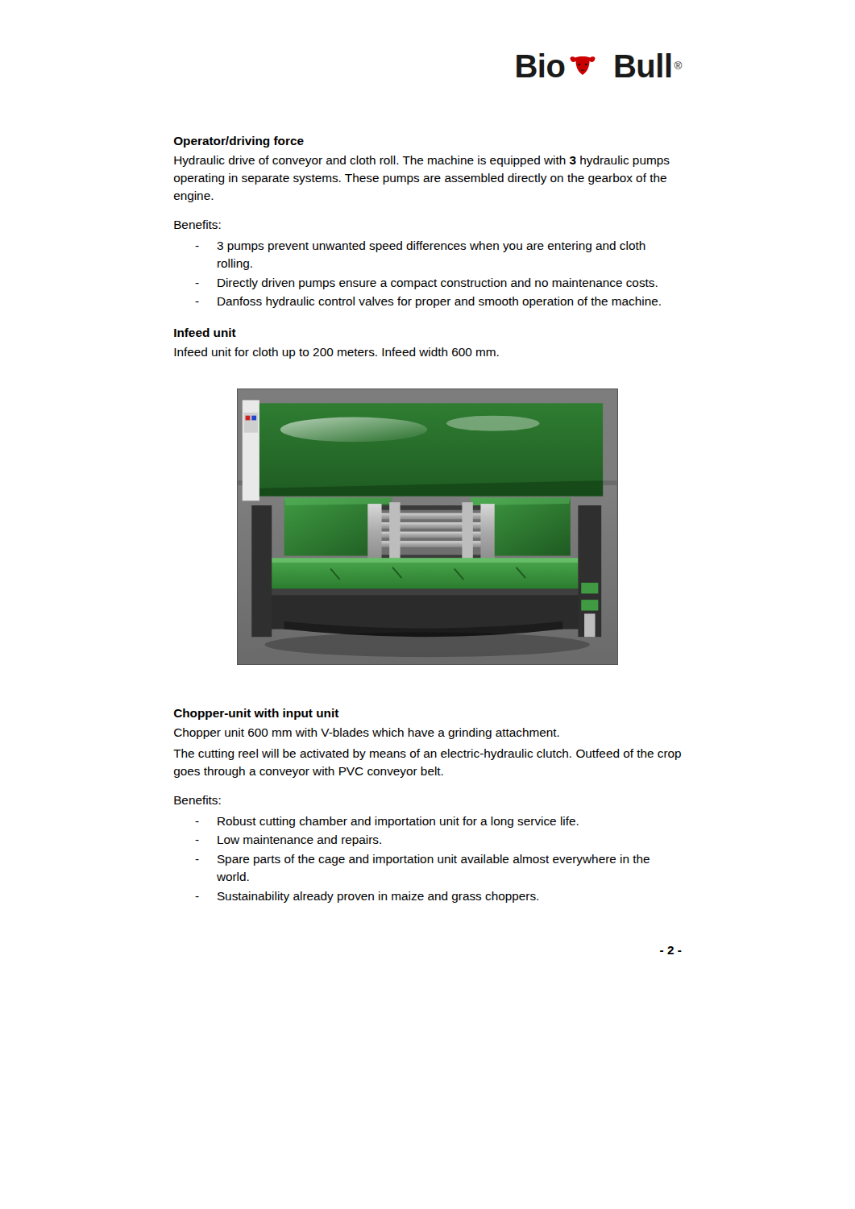Bio Bull®
Operator/driving force
Hydraulic drive of conveyor and cloth roll. The machine is equipped with 3 hydraulic pumps operating in separate systems. These pumps are assembled directly on the gearbox of the engine.
Benefits:
3 pumps prevent unwanted speed differences when you are entering and cloth rolling.
Directly driven pumps ensure a compact construction and no maintenance costs.
Danfoss hydraulic control valves for proper and smooth operation of the machine.
Infeed unit
Infeed unit for cloth up to 200 meters. Infeed width 600 mm.
Chopper-unit with input unit
Chopper unit 600 mm with V-blades which have a grinding attachment.
The cutting reel will be activated by means of an electric-hydraulic clutch. Outfeed of the crop goes through a conveyor with PVC conveyor belt.
Benefits:
Robust cutting chamber and importation unit for a long service life.
Low maintenance and repairs.
Spare parts of the cage and importation unit available almost everywhere in the world.
Sustainability already proven in maize and grass choppers.
- 2 -